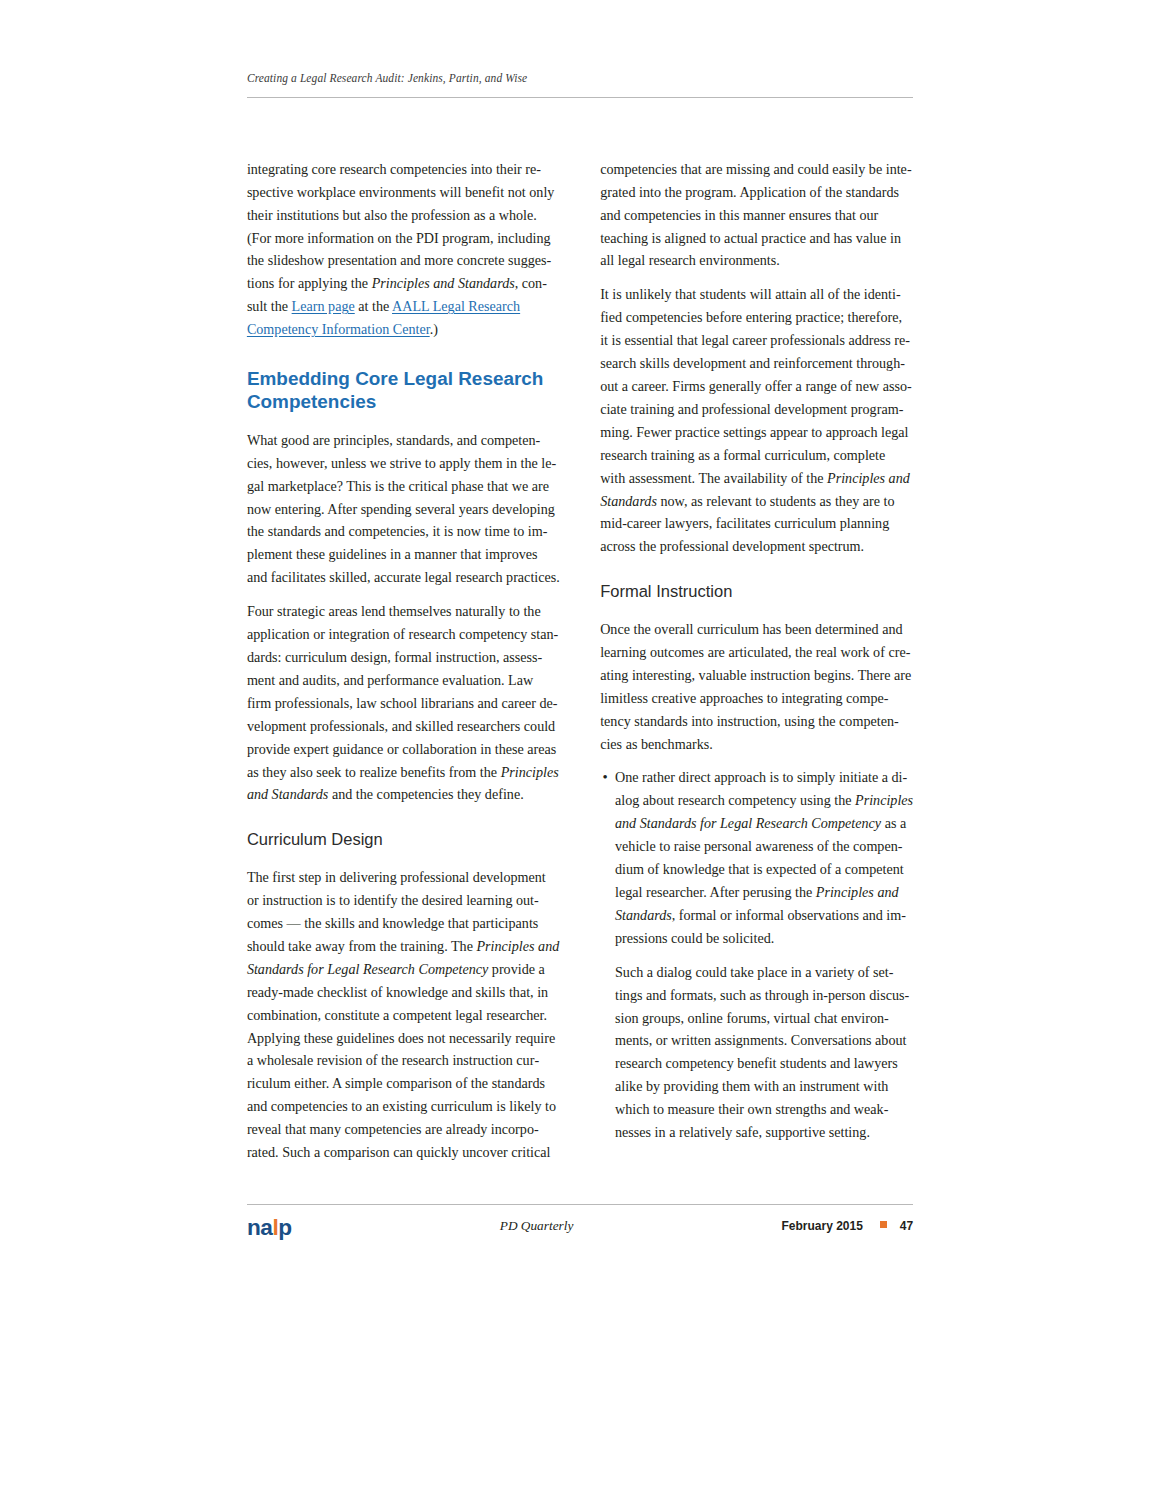Creating a Legal Research Audit: Jenkins, Partin, and Wise
integrating core research competencies into their respective workplace environments will benefit not only their institutions but also the profession as a whole. (For more information on the PDI program, including the slideshow presentation and more concrete suggestions for applying the Principles and Standards, consult the Learn page at the AALL Legal Research Competency Information Center.)
Embedding Core Legal Research Competencies
What good are principles, standards, and competencies, however, unless we strive to apply them in the legal marketplace? This is the critical phase that we are now entering. After spending several years developing the standards and competencies, it is now time to implement these guidelines in a manner that improves and facilitates skilled, accurate legal research practices.
Four strategic areas lend themselves naturally to the application or integration of research competency standards: curriculum design, formal instruction, assessment and audits, and performance evaluation. Law firm professionals, law school librarians and career development professionals, and skilled researchers could provide expert guidance or collaboration in these areas as they also seek to realize benefits from the Principles and Standards and the competencies they define.
Curriculum Design
The first step in delivering professional development or instruction is to identify the desired learning outcomes — the skills and knowledge that participants should take away from the training. The Principles and Standards for Legal Research Competency provide a ready-made checklist of knowledge and skills that, in combination, constitute a competent legal researcher. Applying these guidelines does not necessarily require a wholesale revision of the research instruction curriculum either. A simple comparison of the standards and competencies to an existing curriculum is likely to reveal that many competencies are already incorporated. Such a comparison can quickly uncover critical competencies that are missing and could easily be integrated into the program. Application of the standards and competencies in this manner ensures that our teaching is aligned to actual practice and has value in all legal research environments.
It is unlikely that students will attain all of the identified competencies before entering practice; therefore, it is essential that legal career professionals address research skills development and reinforcement throughout a career. Firms generally offer a range of new associate training and professional development programming. Fewer practice settings appear to approach legal research training as a formal curriculum, complete with assessment. The availability of the Principles and Standards now, as relevant to students as they are to mid-career lawyers, facilitates curriculum planning across the professional development spectrum.
Formal Instruction
Once the overall curriculum has been determined and learning outcomes are articulated, the real work of creating interesting, valuable instruction begins. There are limitless creative approaches to integrating competency standards into instruction, using the competencies as benchmarks.
One rather direct approach is to simply initiate a dialog about research competency using the Principles and Standards for Legal Research Competency as a vehicle to raise personal awareness of the compendium of knowledge that is expected of a competent legal researcher. After perusing the Principles and Standards, formal or informal observations and impressions could be solicited.
Such a dialog could take place in a variety of settings and formats, such as through in-person discussion groups, online forums, virtual chat environments, or written assignments. Conversations about research competency benefit students and lawyers alike by providing them with an instrument with which to measure their own strengths and weaknesses in a relatively safe, supportive setting.
nalp
PD Quarterly
February 2015 47